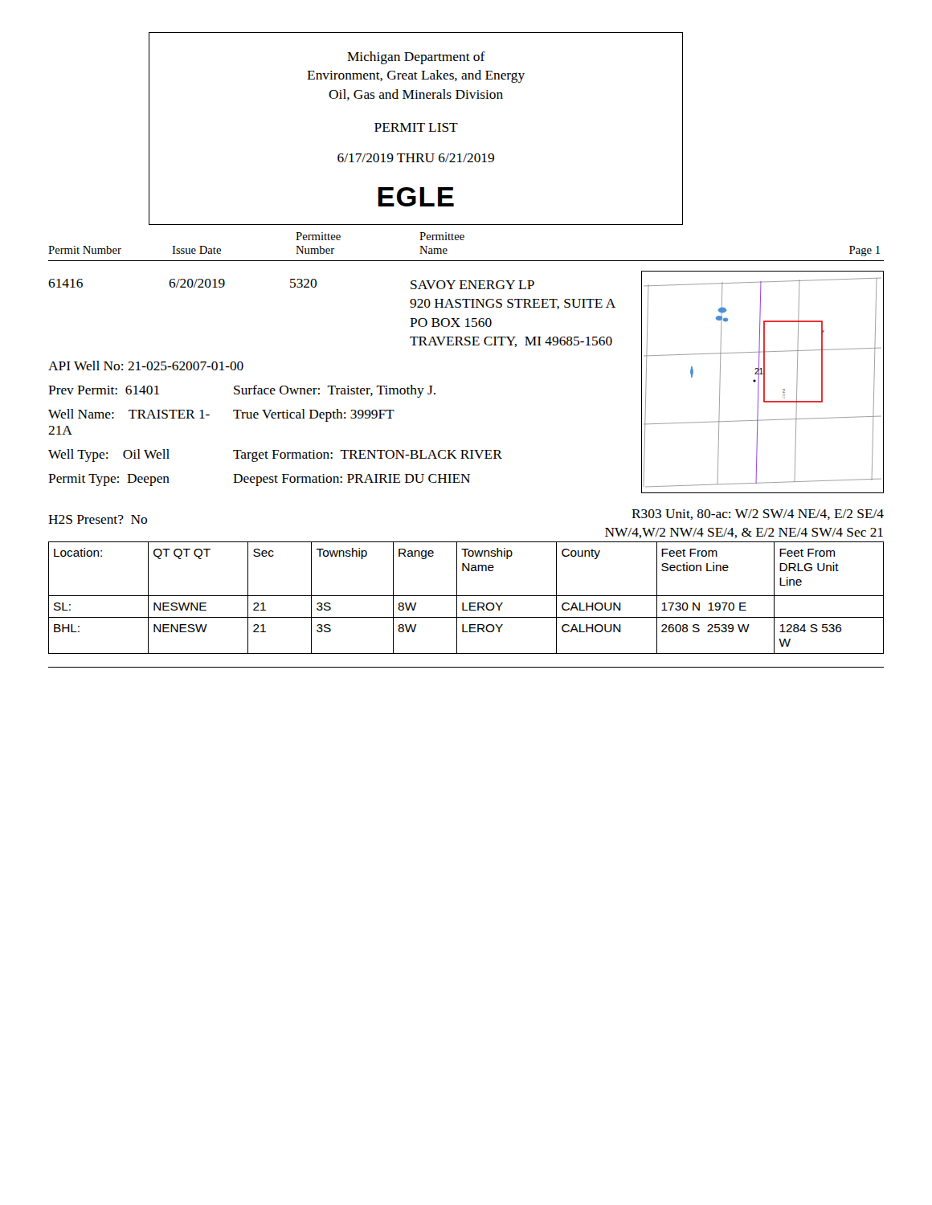Michigan Department of
Environment, Great Lakes, and Energy
Oil, Gas and Minerals Division
PERMIT LIST
6/17/2019 THRU 6/21/2019
EGLE
| Permit Number | Issue Date | Permittee Number | Permittee Name | Page 1 |
21 x CO Rd .
61416
6/20/2019
5320
SAVOY ENERGY LP
920 HASTINGS STREET, SUITE A
PO BOX 1560
TRAVERSE CITY, MI 49685-1560
API Well No: 21-025-62007-01-00
Prev Permit: 61401
Surface Owner: Traister, Timothy J.
Well Name: TRAISTER 1-21A
True Vertical Depth: 3999FT
Well Type: Oil Well
Target Formation: TRENTON-BLACK RIVER
Permit Type: Deepen
Deepest Formation: PRAIRIE DU CHIEN
R303 Unit, 80-ac: W/2 SW/4 NE/4, E/2 SE/4
NW/4,W/2 NW/4 SE/4, & E/2 NE/4 SW/4 Sec 21
H2S Present? No
| Location: | QT QT QT | Sec | Township | Range | Township Name | County | Feet From Section Line | Feet From DRLG Unit Line |
| --- | --- | --- | --- | --- | --- | --- | --- | --- |
| SL: | NESWNE | 21 | 3S | 8W | LEROY | CALHOUN | 1730 N 1970 E | |
| BHL: | NENESW | 21 | 3S | 8W | LEROY | CALHOUN | 2608 S 2539 W | 1284 S 536 W |